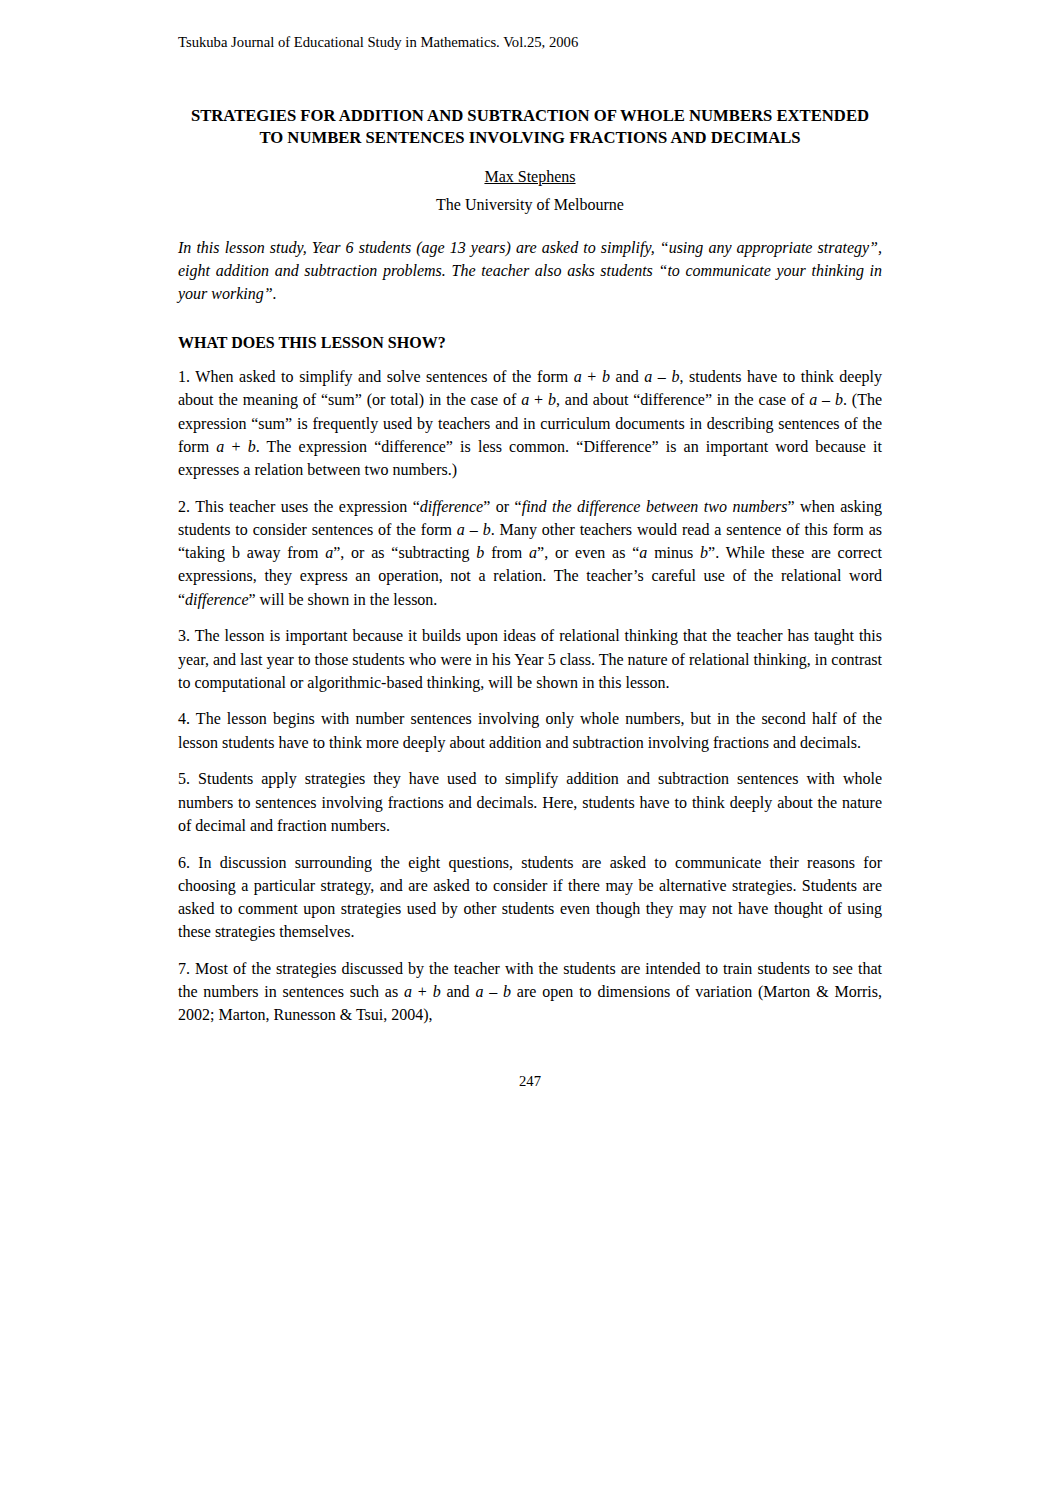Tsukuba Journal of Educational Study in Mathematics. Vol.25, 2006
Strategies for Addition and Subtraction of Whole Numbers Extended to Number Sentences Involving Fractions and Decimals
Max Stephens
The University of Melbourne
In this lesson study, Year 6 students (age 13 years) are asked to simplify, “using any appropriate strategy”, eight addition and subtraction problems. The teacher also asks students “to communicate your thinking in your working”.
What does this lesson show?
1. When asked to simplify and solve sentences of the form a + b and a – b, students have to think deeply about the meaning of “sum” (or total) in the case of a + b, and about “difference” in the case of a – b. (The expression “sum” is frequently used by teachers and in curriculum documents in describing sentences of the form a + b. The expression “difference” is less common. “Difference” is an important word because it expresses a relation between two numbers.)
2. This teacher uses the expression “difference” or “find the difference between two numbers” when asking students to consider sentences of the form a – b. Many other teachers would read a sentence of this form as “taking b away from a”, or as “subtracting b from a”, or even as “a minus b”. While these are correct expressions, they express an operation, not a relation. The teacher’s careful use of the relational word “difference” will be shown in the lesson.
3. The lesson is important because it builds upon ideas of relational thinking that the teacher has taught this year, and last year to those students who were in his Year 5 class. The nature of relational thinking, in contrast to computational or algorithmic-based thinking, will be shown in this lesson.
4. The lesson begins with number sentences involving only whole numbers, but in the second half of the lesson students have to think more deeply about addition and subtraction involving fractions and decimals.
5. Students apply strategies they have used to simplify addition and subtraction sentences with whole numbers to sentences involving fractions and decimals. Here, students have to think deeply about the nature of decimal and fraction numbers.
6. In discussion surrounding the eight questions, students are asked to communicate their reasons for choosing a particular strategy, and are asked to consider if there may be alternative strategies. Students are asked to comment upon strategies used by other students even though they may not have thought of using these strategies themselves.
7. Most of the strategies discussed by the teacher with the students are intended to train students to see that the numbers in sentences such as a + b and a – b are open to dimensions of variation (Marton & Morris, 2002; Marton, Runesson & Tsui, 2004),
247